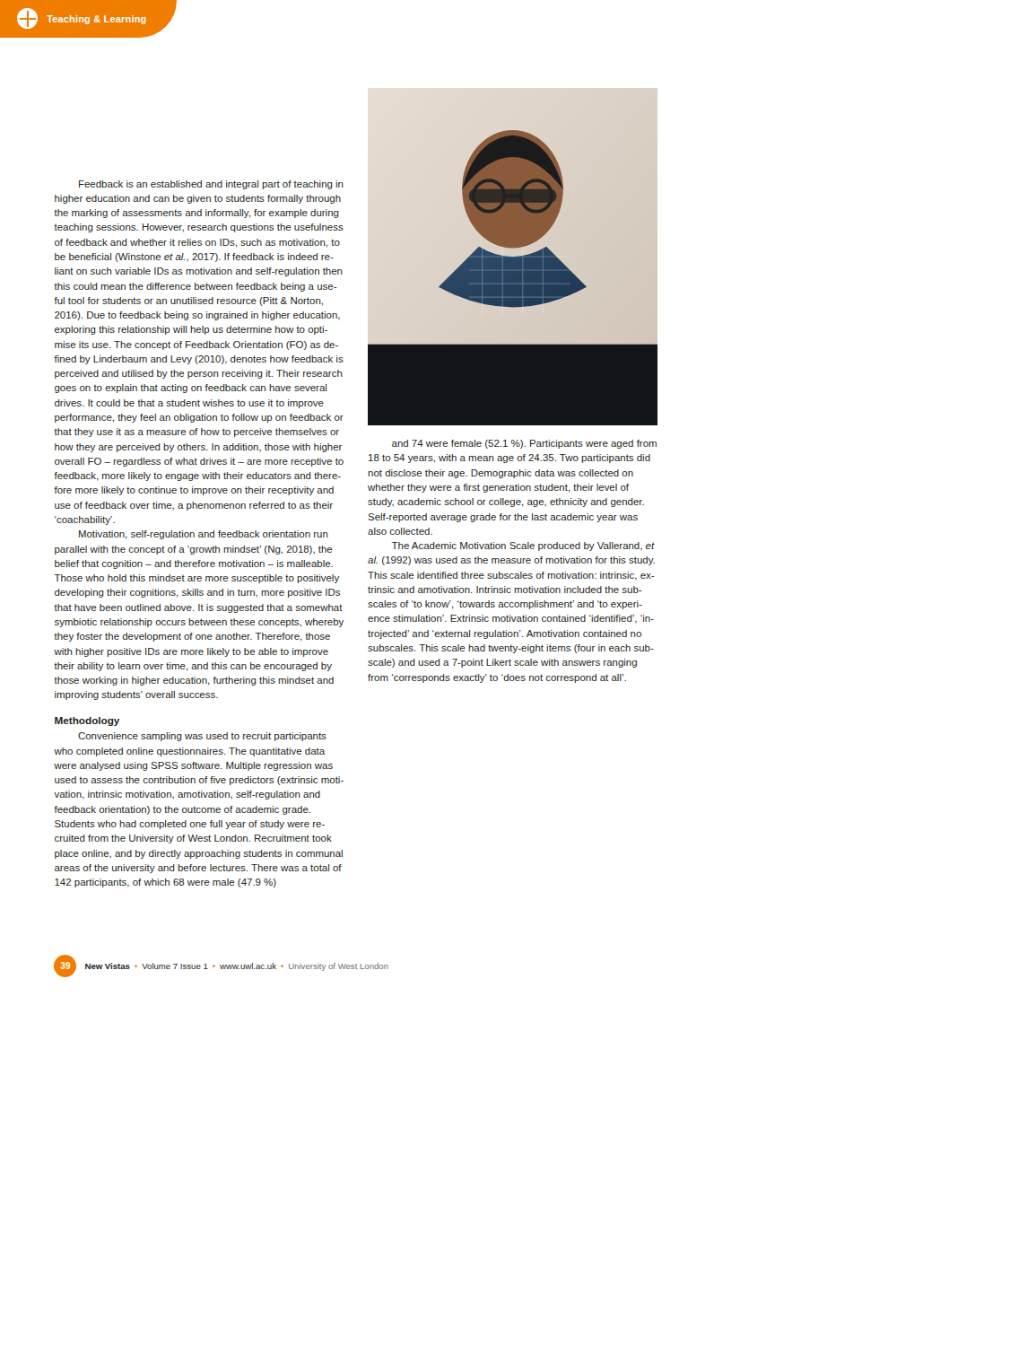Teaching & Learning
Feedback is an established and integral part of teaching in higher education and can be given to students formally through the marking of assessments and informally, for example during teaching sessions. However, research questions the usefulness of feedback and whether it relies on IDs, such as motivation, to be beneficial (Winstone et al., 2017). If feedback is indeed reliant on such variable IDs as motivation and self-regulation then this could mean the difference between feedback being a useful tool for students or an unutilised resource (Pitt & Norton, 2016). Due to feedback being so ingrained in higher education, exploring this relationship will help us determine how to optimise its use. The concept of Feedback Orientation (FO) as defined by Linderbaum and Levy (2010), denotes how feedback is perceived and utilised by the person receiving it. Their research goes on to explain that acting on feedback can have several drives. It could be that a student wishes to use it to improve performance, they feel an obligation to follow up on feedback or that they use it as a measure of how to perceive themselves or how they are perceived by others. In addition, those with higher overall FO – regardless of what drives it – are more receptive to feedback, more likely to engage with their educators and therefore more likely to continue to improve on their receptivity and use of feedback over time, a phenomenon referred to as their ‘coachability’.
Motivation, self-regulation and feedback orientation run parallel with the concept of a ‘growth mindset’ (Ng, 2018), the belief that cognition – and therefore motivation – is malleable. Those who hold this mindset are more susceptible to positively developing their cognitions, skills and in turn, more positive IDs that have been outlined above. It is suggested that a somewhat symbiotic relationship occurs between these concepts, whereby they foster the development of one another. Therefore, those with higher positive IDs are more likely to be able to improve their ability to learn over time, and this can be encouraged by those working in higher education, furthering this mindset and improving students’ overall success.
Methodology
Convenience sampling was used to recruit participants who completed online questionnaires. The quantitative data were analysed using SPSS software. Multiple regression was used to assess the contribution of five predictors (extrinsic motivation, intrinsic motivation, amotivation, self-regulation and feedback orientation) to the outcome of academic grade. Students who had completed one full year of study were recruited from the University of West London. Recruitment took place online, and by directly approaching students in communal areas of the university and before lectures. There was a total of 142 participants, of which 68 were male (47.9 %)
and 74 were female (52.1 %). Participants were aged from 18 to 54 years, with a mean age of 24.35. Two participants did not disclose their age. Demographic data was collected on whether they were a first generation student, their level of study, academic school or college, age, ethnicity and gender. Self-reported average grade for the last academic year was also collected.
The Academic Motivation Scale produced by Vallerand, et al. (1992) was used as the measure of motivation for this study. This scale identified three subscales of motivation: intrinsic, extrinsic and amotivation. Intrinsic motivation included the subscales of ‘to know’, ‘towards accomplishment’ and ‘to experience stimulation’. Extrinsic motivation contained ‘identified’, ‘introjected’ and ‘external regulation’. Amotivation contained no subscales. This scale had twenty-eight items (four in each subscale) and used a 7-point Likert scale with answers ranging from ‘corresponds exactly’ to ‘does not correspond at all’.
39
New Vistas • Volume 7 Issue 1 • www.uwl.ac.uk • University of West London